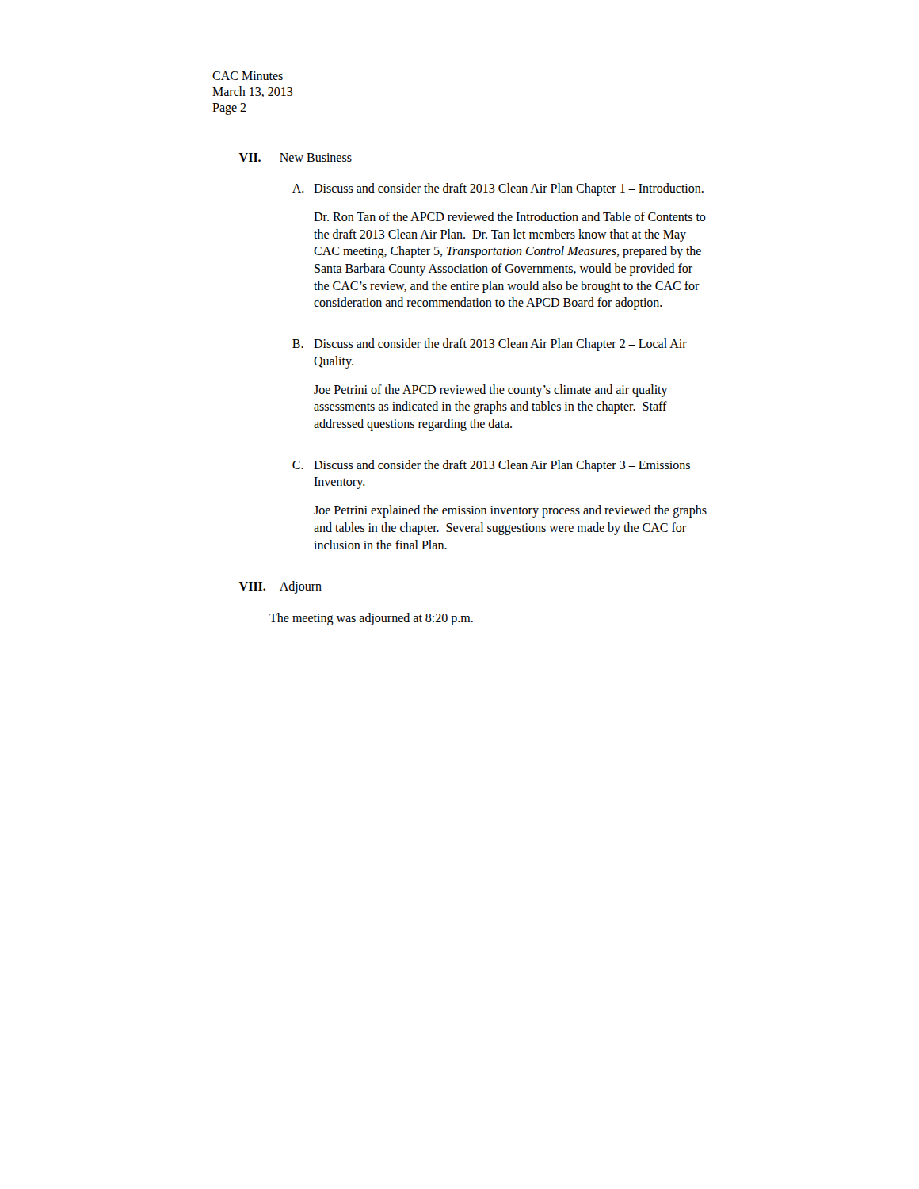CAC Minutes
March 13, 2013
Page 2
VII. New Business
A. Discuss and consider the draft 2013 Clean Air Plan Chapter 1 – Introduction.
Dr. Ron Tan of the APCD reviewed the Introduction and Table of Contents to the draft 2013 Clean Air Plan. Dr. Tan let members know that at the May CAC meeting, Chapter 5, Transportation Control Measures, prepared by the Santa Barbara County Association of Governments, would be provided for the CAC’s review, and the entire plan would also be brought to the CAC for consideration and recommendation to the APCD Board for adoption.
B. Discuss and consider the draft 2013 Clean Air Plan Chapter 2 – Local Air Quality.
Joe Petrini of the APCD reviewed the county’s climate and air quality assessments as indicated in the graphs and tables in the chapter. Staff addressed questions regarding the data.
C. Discuss and consider the draft 2013 Clean Air Plan Chapter 3 – Emissions Inventory.
Joe Petrini explained the emission inventory process and reviewed the graphs and tables in the chapter. Several suggestions were made by the CAC for inclusion in the final Plan.
VIII. Adjourn
The meeting was adjourned at 8:20 p.m.